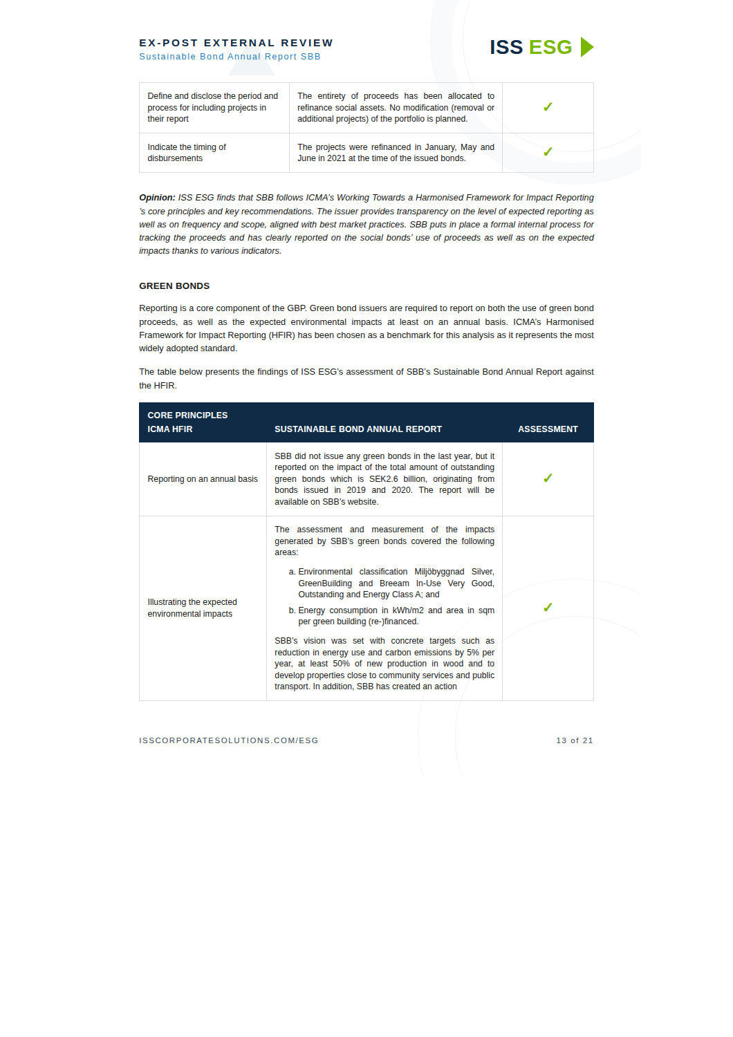Ex-Post External Review
Sustainable Bond Annual Report SBB
ISS ESG
| Define and disclose the period and process for including projects in their report | The entirety of proceeds has been allocated to refinance social assets. No modification (removal or additional projects) of the portfolio is planned. | ✓ |
| Indicate the timing of disbursements | The projects were refinanced in January, May and June in 2021 at the time of the issued bonds. | ✓ |
Opinion: ISS ESG finds that SBB follows ICMA’s Working Towards a Harmonised Framework for Impact Reporting ’s core principles and key recommendations. The issuer provides transparency on the level of expected reporting as well as on frequency and scope, aligned with best market practices. SBB puts in place a formal internal process for tracking the proceeds and has clearly reported on the social bonds’ use of proceeds as well as on the expected impacts thanks to various indicators.
GREEN BONDS
Reporting is a core component of the GBP. Green bond issuers are required to report on both the use of green bond proceeds, as well as the expected environmental impacts at least on an annual basis. ICMA’s Harmonised Framework for Impact Reporting (HFIR) has been chosen as a benchmark for this analysis as it represents the most widely adopted standard.
The table below presents the findings of ISS ESG’s assessment of SBB’s Sustainable Bond Annual Report against the HFIR.
| CORE PRINCIPLES |
| --- |
| ICMA HFIR | SUSTAINABLE BOND ANNUAL REPORT | ASSESSMENT |
| Reporting on an annual basis | SBB did not issue any green bonds in the last year, but it reported on the impact of the total amount of outstanding green bonds which is SEK2.6 billion, originating from bonds issued in 2019 and 2020. The report will be available on SBB’s website. | ✓ |
| Illustrating the expected environmental impacts | The assessment and measurement of the impacts generated by SBB’s green bonds covered the following areas: Environmental classification Miljöbyggnad Silver, GreenBuilding and Breeam In-Use Very Good, Outstanding and Energy Class A; and Energy consumption in kWh/m2 and area in sqm per green building (re-)financed. SBB’s vision was set with concrete targets such as reduction in energy use and carbon emissions by 5% per year, at least 50% of new production in wood and to develop properties close to community services and public transport. In addition, SBB has created an action | ✓ |
ISSCORPORATESOLUTIONS.COM/ESG
13 of 21